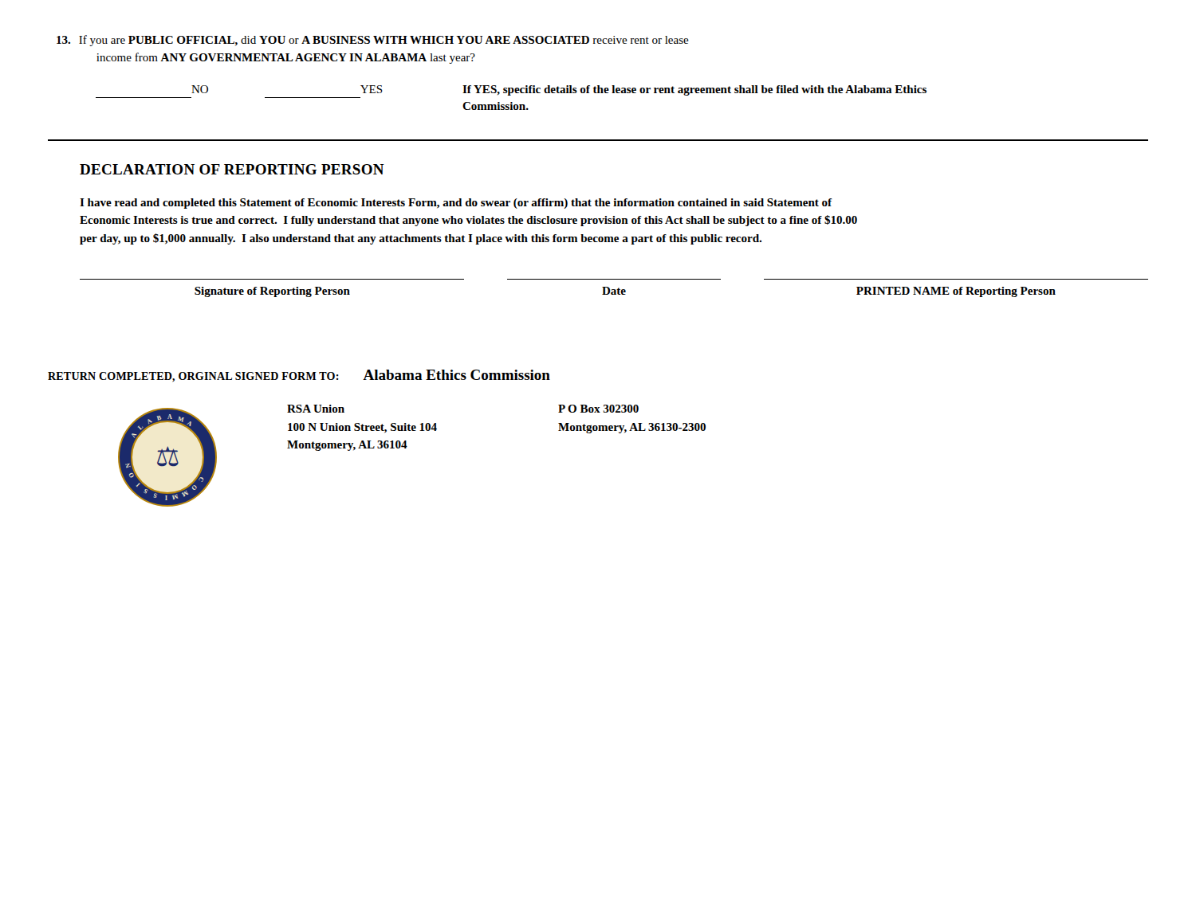13.
If you are PUBLIC OFFICIAL, did YOU or A BUSINESS WITH WHICH YOU ARE ASSOCIATED receive rent or lease income from ANY GOVERNMENTAL AGENCY IN ALABAMA last year?
NO
YES
If YES, specific details of the lease or rent agreement shall be filed with the Alabama Ethics Commission.
DECLARATION OF REPORTING PERSON
I have read and completed this Statement of Economic Interests Form, and do swear (or affirm) that the information contained in said Statement of Economic Interests is true and correct. I fully understand that anyone who violates the disclosure provision of this Act shall be subject to a fine of $10.00 per day, up to $1,000 annually. I also understand that any attachments that I place with this form become a part of this public record.
| Signature of Reporting Person | | Date | | PRINTED NAME of Reporting Person |
RETURN COMPLETED, ORGINAL SIGNED FORM TO: Alabama Ethics Commission
A L A B A M A C O M M I S S I O N
⚖
RSA Union
P O Box 302300
100 N Union Street, Suite 104
Montgomery, AL 36130-2300
Montgomery, AL 36104